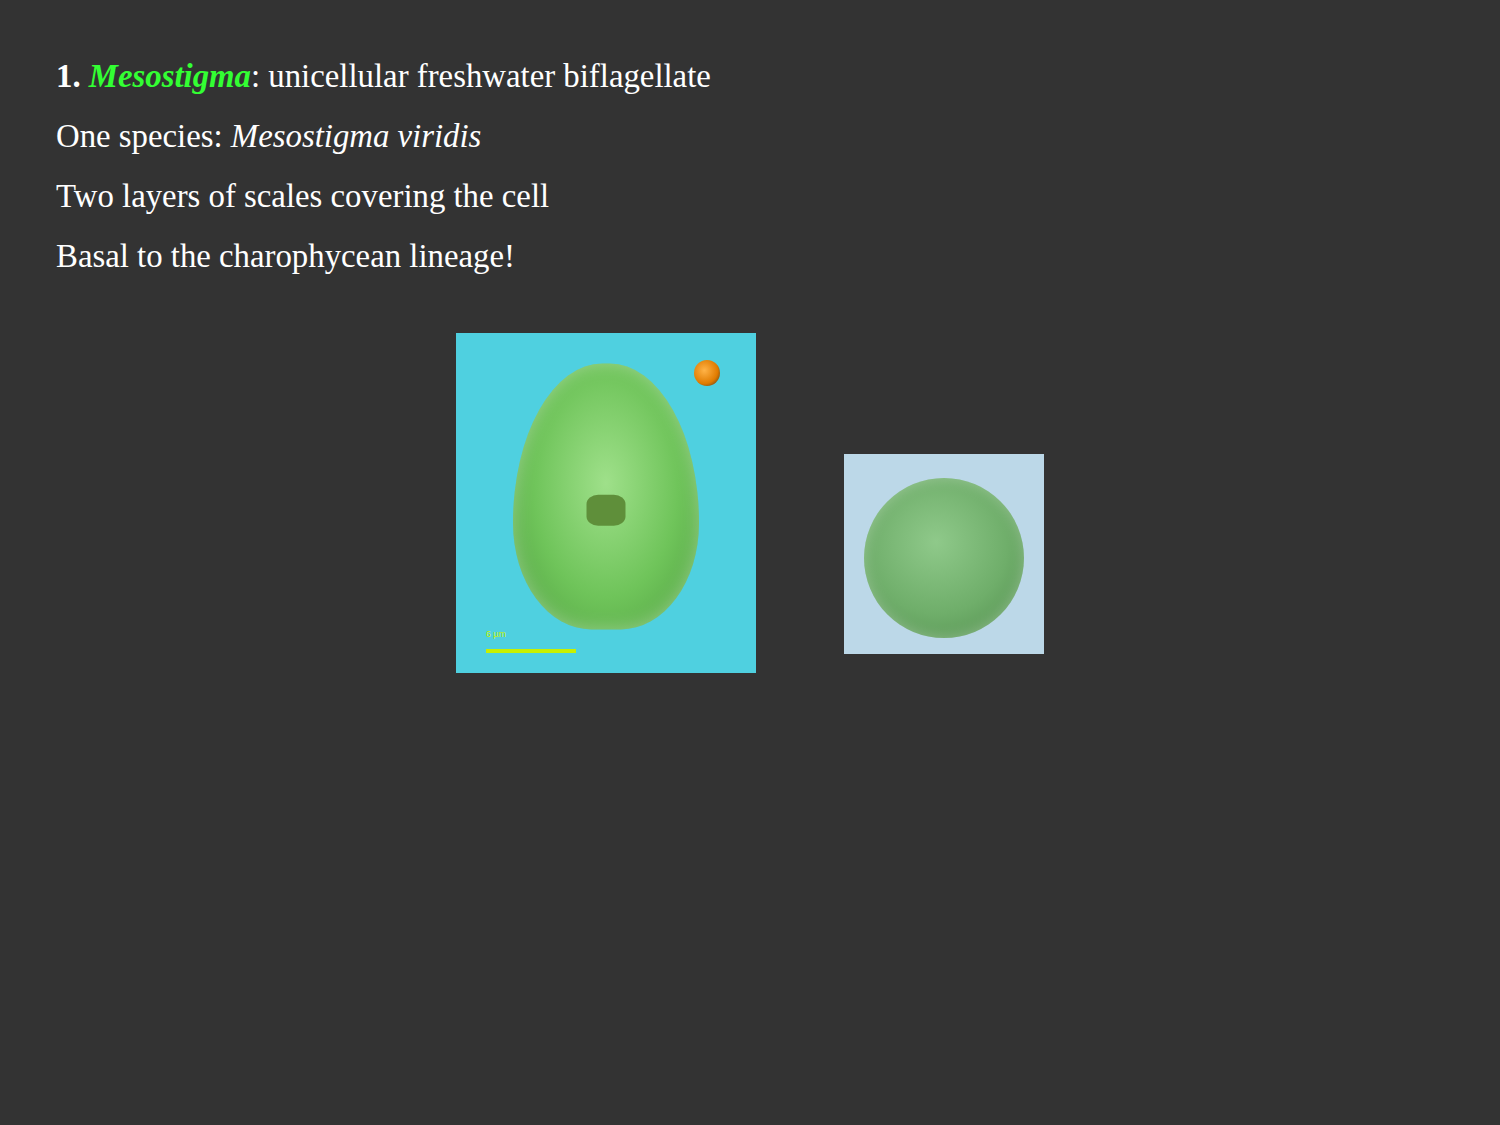1. Mesostigma: unicellular freshwater biflagellate
One species: Mesostigma viridis
Two layers of scales covering the cell
Basal to the charophycean lineage!
6 µm